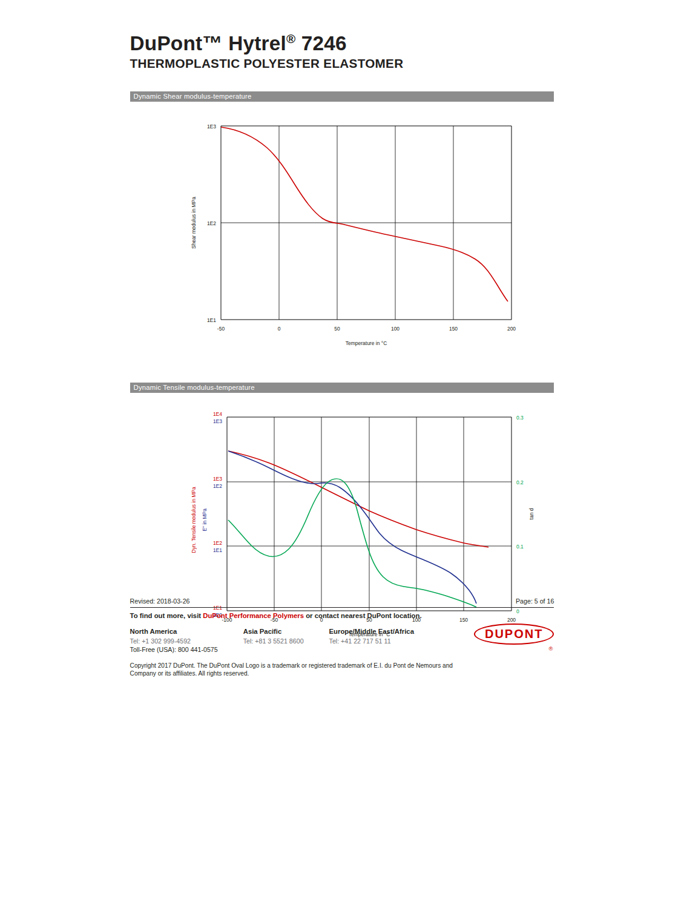DuPont™ Hytrel® 7246
THERMOPLASTIC POLYESTER ELASTOMER
Dynamic Shear modulus-temperature
1E3 1E2 1E1 -50 0 50 100 150 200 Temperature in °C Shear modulus in MPa
Dynamic Tensile modulus-temperature
1E4 1E3 1E3 1E2 1E2 1E1 1E1 1E0 0.3 0.2 0.1 0 -100 -50 0 50 100 150 200 Temperature in °C Dyn. Tensile modulus in MPa E'' in MPa tan d
Revised: 2018-03-26 Page: 5 of 16
To find out more, visit DuPont Performance Polymers or contact nearest DuPont location.
North America
Tel: +1 302 999-4592
Toll-Free (USA): 800 441-0575
Asia Pacific
Tel: +81 3 5521 8600
Europe/Middle East/Africa
Tel: +41 22 717 51 11
DUPONT
®
Copyright 2017 DuPont. The DuPont Oval Logo is a trademark or registered trademark of E.I. du Pont de Nemours and Company or its affiliates. All rights reserved.